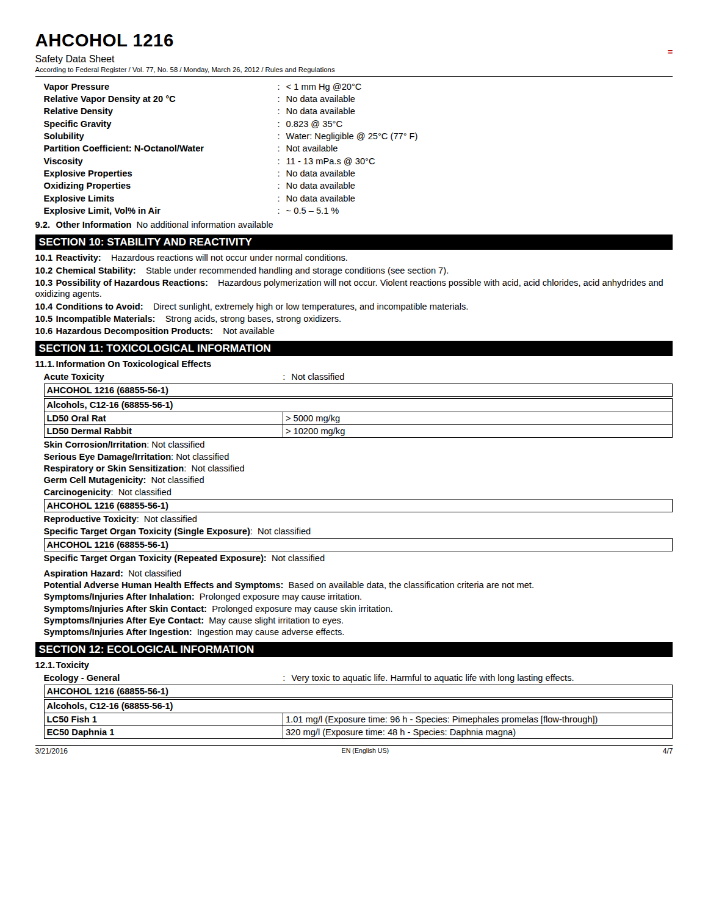AHCOHOL 1216
Safety Data Sheet
According to Federal Register / Vol. 77, No. 58 / Monday, March 26, 2012 / Rules and Regulations
=
| Vapor Pressure | : | < 1 mm Hg @20°C |
| Relative Vapor Density at 20 °C | : | No data available |
| Relative Density | : | No data available |
| Specific Gravity | : | 0.823 @ 35°C |
| Solubility | : | Water: Negligible @ 25°C (77° F) |
| Partition Coefficient: N-Octanol/Water | : | Not available |
| Viscosity | : | 11 - 13 mPa.s @ 30°C |
| Explosive Properties | : | No data available |
| Oxidizing Properties | : | No data available |
| Explosive Limits | : | No data available |
| Explosive Limit, Vol% in Air | : | ~ 0.5 – 5.1 % |
9.2. Other Information No additional information available
SECTION 10: STABILITY AND REACTIVITY
10.1 Reactivity: Hazardous reactions will not occur under normal conditions.
10.2 Chemical Stability: Stable under recommended handling and storage conditions (see section 7).
10.3 Possibility of Hazardous Reactions: Hazardous polymerization will not occur. Violent reactions possible with acid, acid chlorides, acid anhydrides and oxidizing agents.
10.4 Conditions to Avoid: Direct sunlight, extremely high or low temperatures, and incompatible materials.
10.5 Incompatible Materials: Strong acids, strong bases, strong oxidizers.
10.6 Hazardous Decomposition Products: Not available
SECTION 11: TOXICOLOGICAL INFORMATION
11.1. Information On Toxicological Effects
Acute Toxicity : Not classified
| AHCOHOL 1216 (68855-56-1) |
| Alcohols, C12-16 (68855-56-1) |
| LD50 Oral Rat | > 5000 mg/kg |
| LD50 Dermal Rabbit | > 10200 mg/kg |
Skin Corrosion/Irritation: Not classified
Serious Eye Damage/Irritation: Not classified
Respiratory or Skin Sensitization: Not classified
Germ Cell Mutagenicity: Not classified
Carcinogenicity: Not classified
| AHCOHOL 1216 (68855-56-1) |
Reproductive Toxicity: Not classified
Specific Target Organ Toxicity (Single Exposure): Not classified
| AHCOHOL 1216 (68855-56-1) |
Specific Target Organ Toxicity (Repeated Exposure): Not classified
Aspiration Hazard: Not classified
Potential Adverse Human Health Effects and Symptoms: Based on available data, the classification criteria are not met.
Symptoms/Injuries After Inhalation: Prolonged exposure may cause irritation.
Symptoms/Injuries After Skin Contact: Prolonged exposure may cause skin irritation.
Symptoms/Injuries After Eye Contact: May cause slight irritation to eyes.
Symptoms/Injuries After Ingestion: Ingestion may cause adverse effects.
SECTION 12: ECOLOGICAL INFORMATION
12.1. Toxicity
Ecology - General : Very toxic to aquatic life. Harmful to aquatic life with long lasting effects.
| AHCOHOL 1216 (68855-56-1) |
| Alcohols, C12-16 (68855-56-1) |
| LC50 Fish 1 | 1.01 mg/l (Exposure time: 96 h - Species: Pimephales promelas [flow-through]) |
| EC50 Daphnia 1 | 320 mg/l (Exposure time: 48 h - Species: Daphnia magna) |
3/21/2016 EN (English US) 4/7